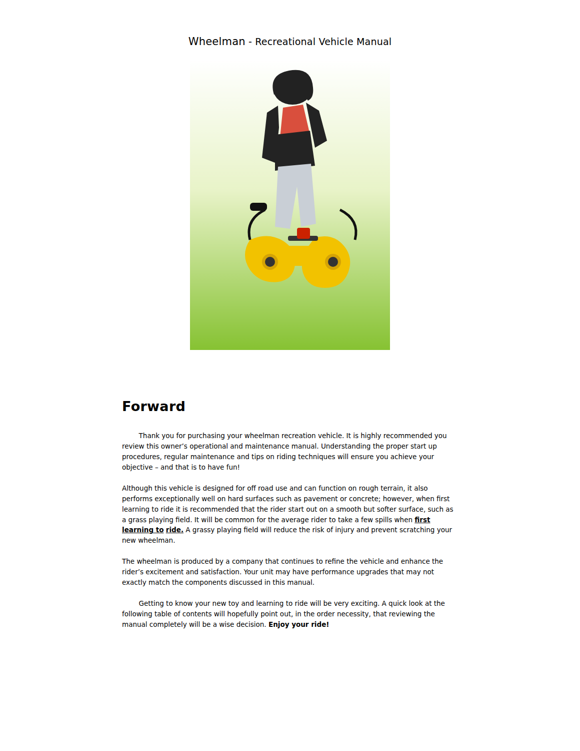Wheelman - Recreational Vehicle Manual
Forward
Thank you for purchasing your wheelman recreation vehicle. It is highly recommended you review this owner’s operational and maintenance manual. Understanding the proper start up procedures, regular maintenance and tips on riding techniques will ensure you achieve your objective – and that is to have fun!
Although this vehicle is designed for off road use and can function on rough terrain, it also performs exceptionally well on hard surfaces such as pavement or concrete; however, when first learning to ride it is recommended that the rider start out on a smooth but softer surface, such as a grass playing field. It will be common for the average rider to take a few spills when first learning to ride. A grassy playing field will reduce the risk of injury and prevent scratching your new wheelman.
The wheelman is produced by a company that continues to refine the vehicle and enhance the rider’s excitement and satisfaction. Your unit may have performance upgrades that may not exactly match the components discussed in this manual.
Getting to know your new toy and learning to ride will be very exciting. A quick look at the following table of contents will hopefully point out, in the order necessity, that reviewing the manual completely will be a wise decision. Enjoy your ride!